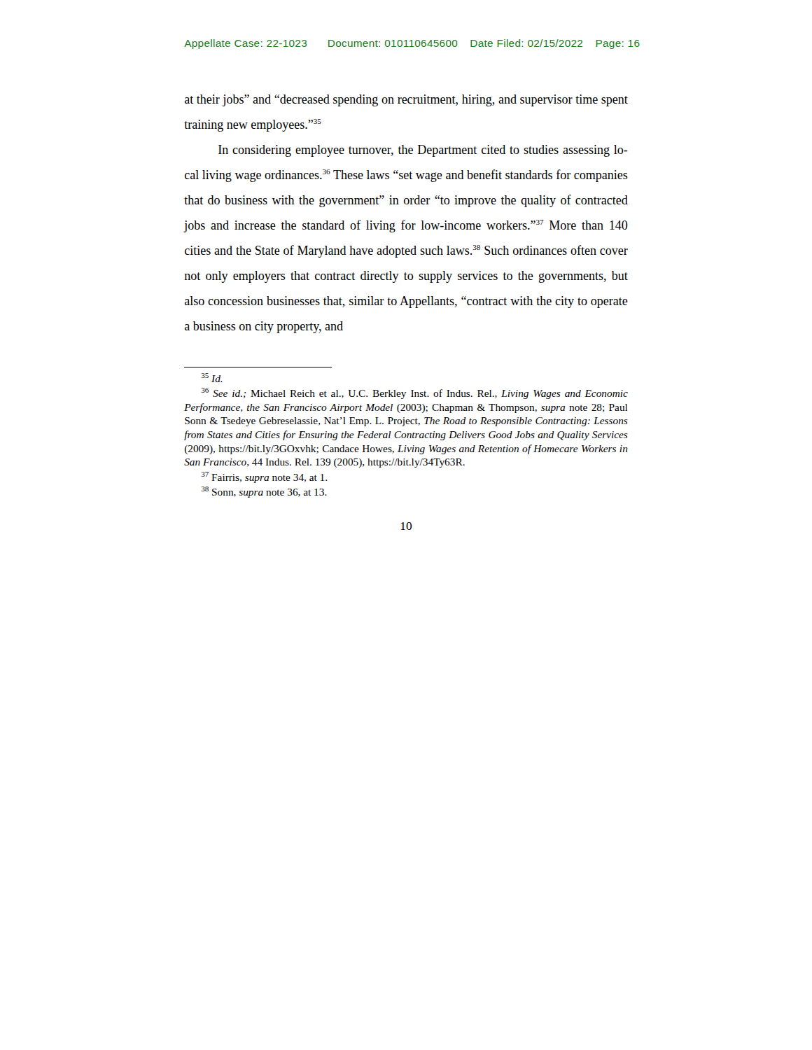Appellate Case: 22-1023 Document: 010110645600 Date Filed: 02/15/2022 Page: 16
at their jobs” and “decreased spending on recruitment, hiring, and supervisor time spent training new employees.”35
In considering employee turnover, the Department cited to studies assessing local living wage ordinances.36 These laws “set wage and benefit standards for companies that do business with the government” in order “to improve the quality of contracted jobs and increase the standard of living for low-income workers.”37 More than 140 cities and the State of Maryland have adopted such laws.38 Such ordinances often cover not only employers that contract directly to supply services to the governments, but also concession businesses that, similar to Appellants, “contract with the city to operate a business on city property, and
35 Id.
36 See id.; Michael Reich et al., U.C. Berkley Inst. of Indus. Rel., Living Wages and Economic Performance, the San Francisco Airport Model (2003); Chapman & Thompson, supra note 28; Paul Sonn & Tsedeye Gebreselassie, Nat’l Emp. L. Project, The Road to Responsible Contracting: Lessons from States and Cities for Ensuring the Federal Contracting Delivers Good Jobs and Quality Services (2009), https://bit.ly/3GOxvhk; Candace Howes, Living Wages and Retention of Homecare Workers in San Francisco, 44 Indus. Rel. 139 (2005), https://bit.ly/34Ty63R.
37 Fairris, supra note 34, at 1.
38 Sonn, supra note 36, at 13.
10